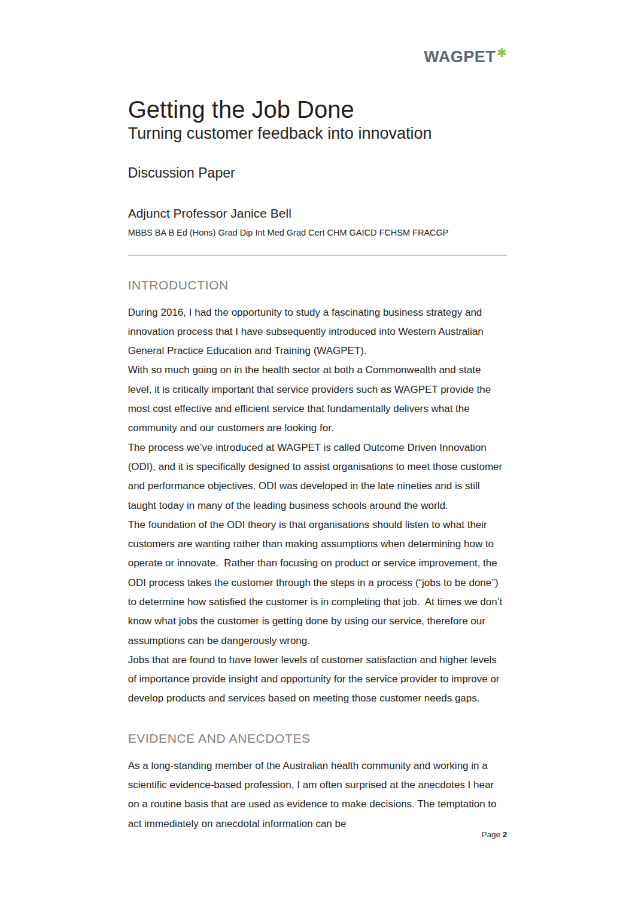WAGPET✱
Getting the Job Done
Turning customer feedback into innovation
Discussion Paper
Adjunct Professor Janice Bell
MBBS BA B Ed (Hons) Grad Dip Int Med Grad Cert CHM GAICD FCHSM FRACGP
INTRODUCTION
During 2016, I had the opportunity to study a fascinating business strategy and innovation process that I have subsequently introduced into Western Australian General Practice Education and Training (WAGPET).
With so much going on in the health sector at both a Commonwealth and state level, it is critically important that service providers such as WAGPET provide the most cost effective and efficient service that fundamentally delivers what the community and our customers are looking for.
The process we’ve introduced at WAGPET is called Outcome Driven Innovation (ODI), and it is specifically designed to assist organisations to meet those customer and performance objectives. ODI was developed in the late nineties and is still taught today in many of the leading business schools around the world.
The foundation of the ODI theory is that organisations should listen to what their customers are wanting rather than making assumptions when determining how to operate or innovate. Rather than focusing on product or service improvement, the ODI process takes the customer through the steps in a process (“jobs to be done”) to determine how satisfied the customer is in completing that job. At times we don’t know what jobs the customer is getting done by using our service, therefore our assumptions can be dangerously wrong.
Jobs that are found to have lower levels of customer satisfaction and higher levels of importance provide insight and opportunity for the service provider to improve or develop products and services based on meeting those customer needs gaps.
EVIDENCE AND ANECDOTES
As a long-standing member of the Australian health community and working in a scientific evidence-based profession, I am often surprised at the anecdotes I hear on a routine basis that are used as evidence to make decisions. The temptation to act immediately on anecdotal information can be
Page 2